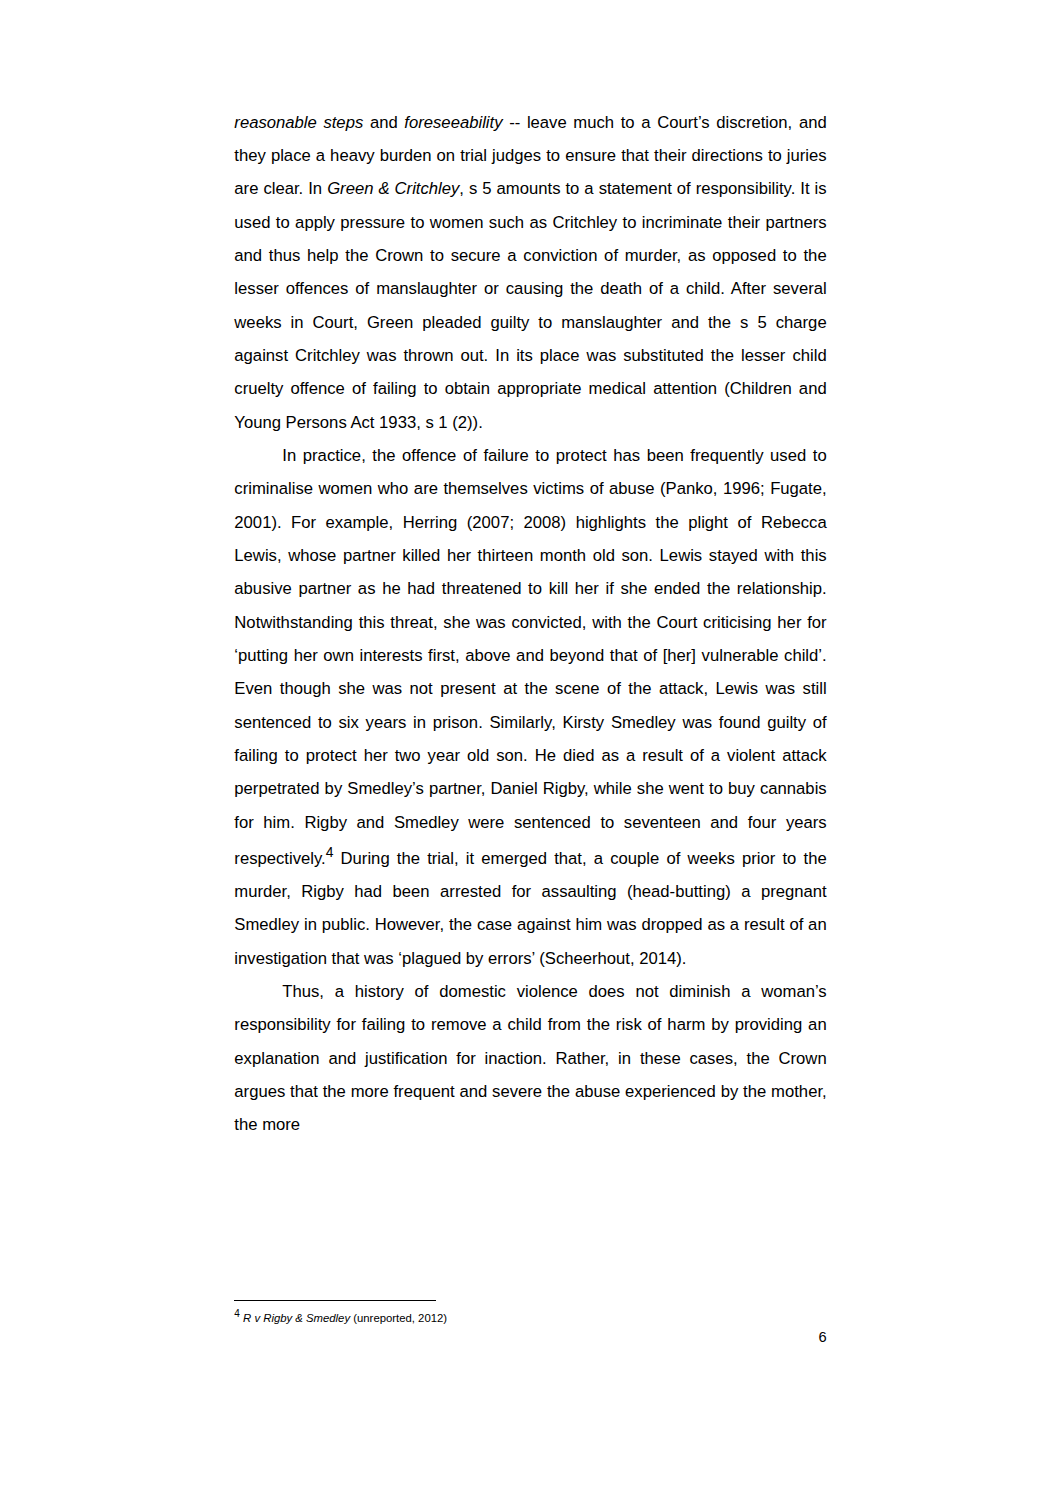reasonable steps and foreseeability -- leave much to a Court’s discretion, and they place a heavy burden on trial judges to ensure that their directions to juries are clear. In Green & Critchley, s 5 amounts to a statement of responsibility. It is used to apply pressure to women such as Critchley to incriminate their partners and thus help the Crown to secure a conviction of murder, as opposed to the lesser offences of manslaughter or causing the death of a child. After several weeks in Court, Green pleaded guilty to manslaughter and the s 5 charge against Critchley was thrown out. In its place was substituted the lesser child cruelty offence of failing to obtain appropriate medical attention (Children and Young Persons Act 1933, s 1 (2)).
In practice, the offence of failure to protect has been frequently used to criminalise women who are themselves victims of abuse (Panko, 1996; Fugate, 2001). For example, Herring (2007; 2008) highlights the plight of Rebecca Lewis, whose partner killed her thirteen month old son. Lewis stayed with this abusive partner as he had threatened to kill her if she ended the relationship. Notwithstanding this threat, she was convicted, with the Court criticising her for ‘putting her own interests first, above and beyond that of [her] vulnerable child’. Even though she was not present at the scene of the attack, Lewis was still sentenced to six years in prison. Similarly, Kirsty Smedley was found guilty of failing to protect her two year old son. He died as a result of a violent attack perpetrated by Smedley’s partner, Daniel Rigby, while she went to buy cannabis for him. Rigby and Smedley were sentenced to seventeen and four years respectively.4 During the trial, it emerged that, a couple of weeks prior to the murder, Rigby had been arrested for assaulting (head-butting) a pregnant Smedley in public. However, the case against him was dropped as a result of an investigation that was ‘plagued by errors’ (Scheerhout, 2014).
Thus, a history of domestic violence does not diminish a woman’s responsibility for failing to remove a child from the risk of harm by providing an explanation and justification for inaction. Rather, in these cases, the Crown argues that the more frequent and severe the abuse experienced by the mother, the more
4 R v Rigby & Smedley (unreported, 2012)
6